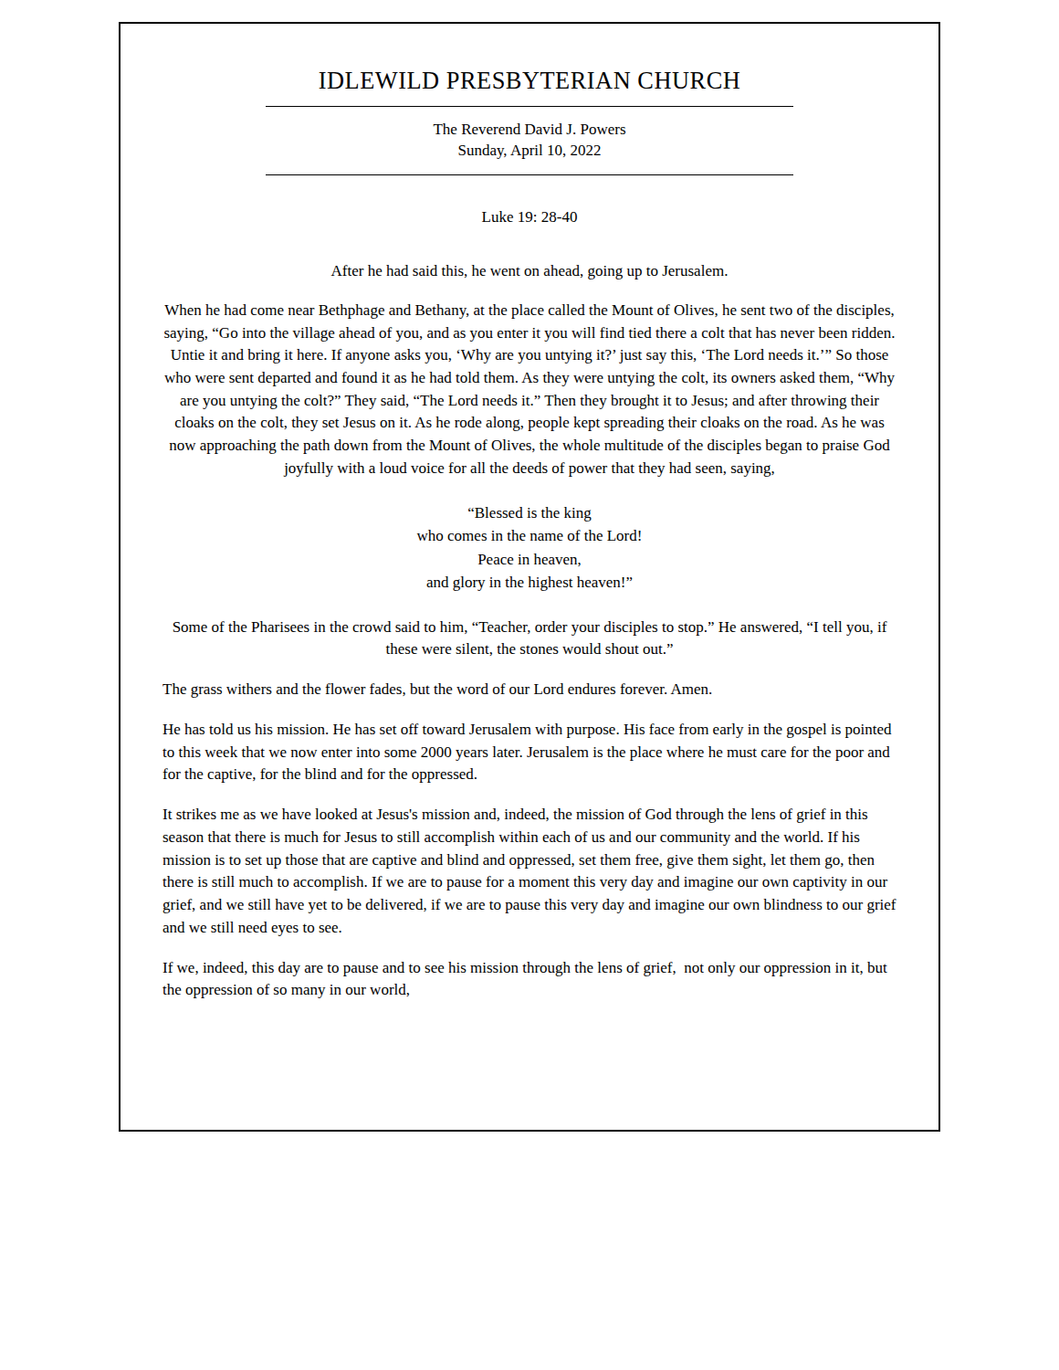IDLEWILD PRESBYTERIAN CHURCH
The Reverend David J. Powers Sunday, April 10, 2022
Luke 19: 28-40
After he had said this, he went on ahead, going up to Jerusalem.
When he had come near Bethphage and Bethany, at the place called the Mount of Olives, he sent two of the disciples, saying, “Go into the village ahead of you, and as you enter it you will find tied there a colt that has never been ridden. Untie it and bring it here. If anyone asks you, ‘Why are you untying it?’ just say this, ‘The Lord needs it.’” So those who were sent departed and found it as he had told them. As they were untying the colt, its owners asked them, “Why are you untying the colt?” They said, “The Lord needs it.” Then they brought it to Jesus; and after throwing their cloaks on the colt, they set Jesus on it. As he rode along, people kept spreading their cloaks on the road. As he was now approaching the path down from the Mount of Olives, the whole multitude of the disciples began to praise God joyfully with a loud voice for all the deeds of power that they had seen, saying,
“Blessed is the king
who comes in the name of the Lord!
Peace in heaven,
and glory in the highest heaven!”
Some of the Pharisees in the crowd said to him, “Teacher, order your disciples to stop.” He answered, “I tell you, if these were silent, the stones would shout out.”
The grass withers and the flower fades, but the word of our Lord endures forever. Amen.
He has told us his mission. He has set off toward Jerusalem with purpose. His face from early in the gospel is pointed to this week that we now enter into some 2000 years later. Jerusalem is the place where he must care for the poor and for the captive, for the blind and for the oppressed.
It strikes me as we have looked at Jesus's mission and, indeed, the mission of God through the lens of grief in this season that there is much for Jesus to still accomplish within each of us and our community and the world. If his mission is to set up those that are captive and blind and oppressed, set them free, give them sight, let them go, then there is still much to accomplish. If we are to pause for a moment this very day and imagine our own captivity in our grief, and we still have yet to be delivered, if we are to pause this very day and imagine our own blindness to our grief and we still need eyes to see.
If we, indeed, this day are to pause and to see his mission through the lens of grief, not only our oppression in it, but the oppression of so many in our world,